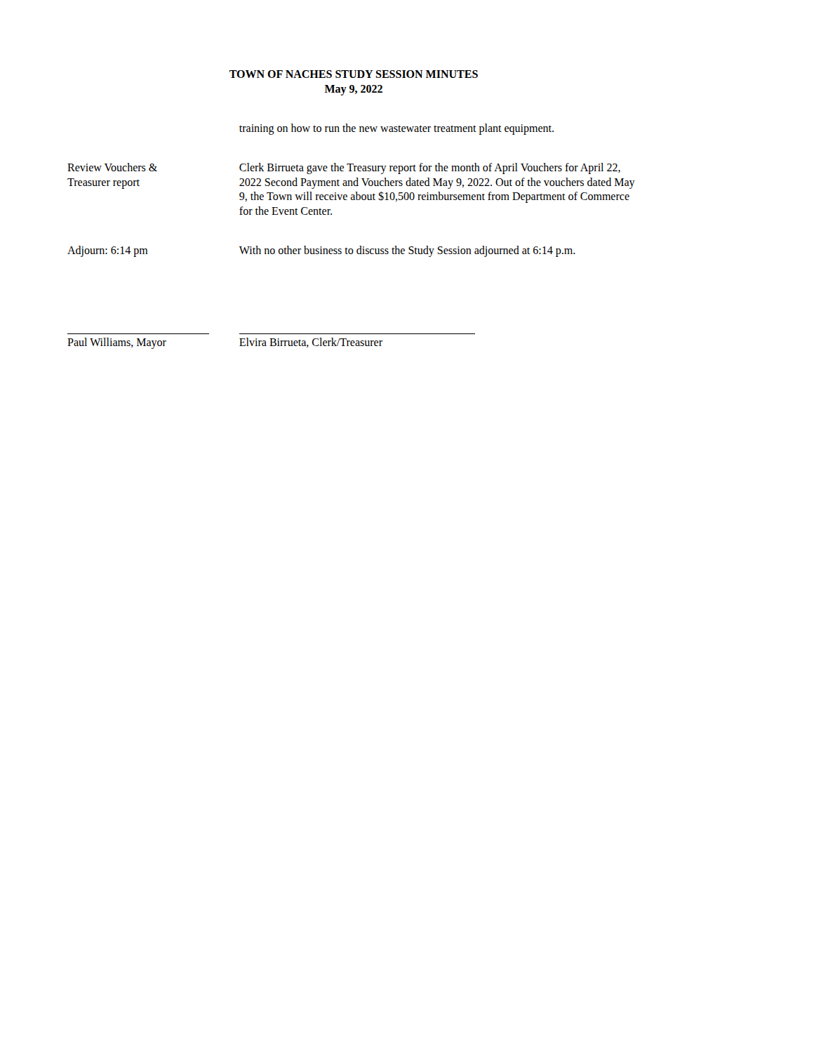TOWN OF NACHES STUDY SESSION MINUTES May 9, 2022
| | training on how to run the new wastewater treatment plant equipment. |
| Review Vouchers & Treasurer report | Clerk Birrueta gave the Treasury report for the month of April Vouchers for April 22, 2022 Second Payment and Vouchers dated May 9, 2022. Out of the vouchers dated May 9, the Town will receive about $10,500 reimbursement from Department of Commerce for the Event Center. |
| Adjourn: 6:14 pm | With no other business to discuss the Study Session adjourned at 6:14 p.m. |
| Paul Williams, Mayor | Elvira Birrueta, Clerk/Treasurer |